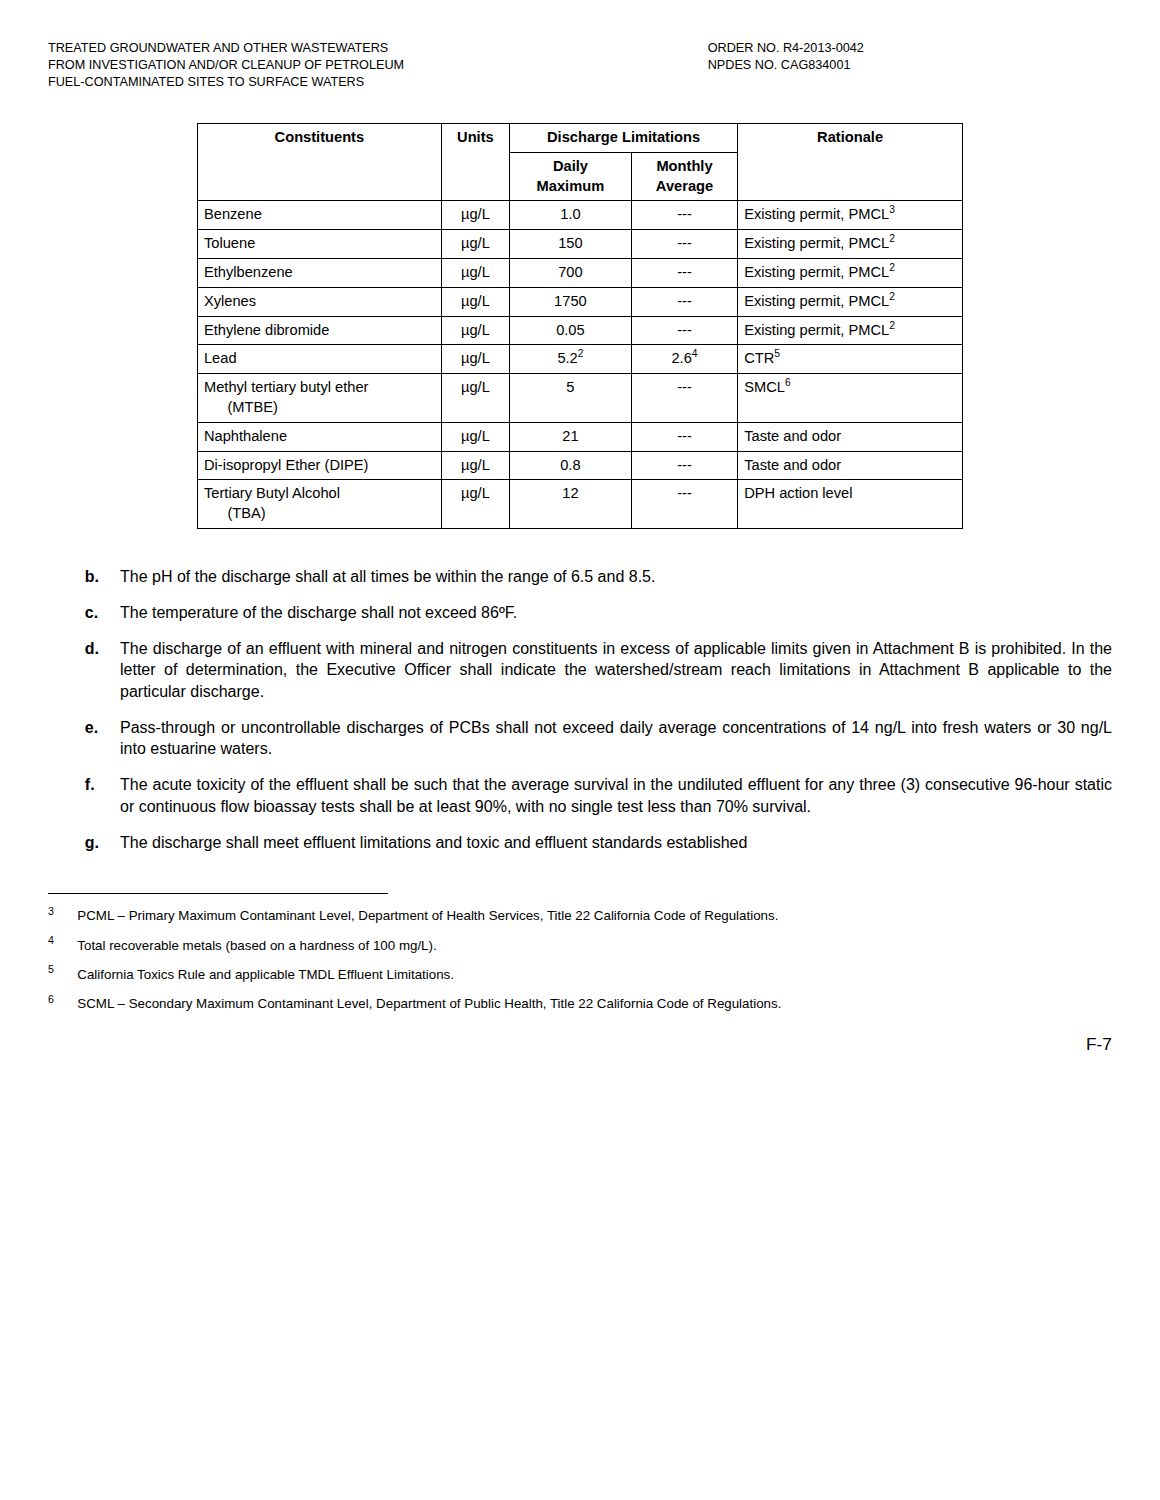Treated Groundwater and Other Wastewaters
from Investigation and/or Cleanup of Petroleum
Fuel-Contaminated Sites to Surface Waters
Order No. R4-2013-0042
NPDES No. CAG834001
| Constituents | Units | Discharge Limitations | Rationale |
| --- | --- | --- | --- |
| Daily Maximum | Monthly Average |
| Benzene | µg/L | 1.0 | --- | Existing permit, PMCL 3 |
| Toluene | µg/L | 150 | --- | Existing permit, PMCL 2 |
| Ethylbenzene | µg/L | 700 | --- | Existing permit, PMCL 2 |
| Xylenes | µg/L | 1750 | --- | Existing permit, PMCL 2 |
| Ethylene dibromide | µg/L | 0.05 | --- | Existing permit, PMCL 2 |
| Lead | µg/L | 5.2 2 | 2.6 4 | CTR 5 |
| Methyl tertiary butyl ether (MTBE) | µg/L | 5 | --- | SMCL 6 |
| Naphthalene | µg/L | 21 | --- | Taste and odor |
| Di-isopropyl Ether (DIPE) | µg/L | 0.8 | --- | Taste and odor |
| Tertiary Butyl Alcohol (TBA) | µg/L | 12 | --- | DPH action level |
b. The pH of the discharge shall at all times be within the range of 6.5 and 8.5.
c. The temperature of the discharge shall not exceed 86ºF.
d. The discharge of an effluent with mineral and nitrogen constituents in excess of applicable limits given in Attachment B is prohibited. In the letter of determination, the Executive Officer shall indicate the watershed/stream reach limitations in Attachment B applicable to the particular discharge.
e. Pass-through or uncontrollable discharges of PCBs shall not exceed daily average concentrations of 14 ng/L into fresh waters or 30 ng/L into estuarine waters.
f. The acute toxicity of the effluent shall be such that the average survival in the undiluted effluent for any three (3) consecutive 96-hour static or continuous flow bioassay tests shall be at least 90%, with no single test less than 70% survival.
g. The discharge shall meet effluent limitations and toxic and effluent standards established
3 PCML – Primary Maximum Contaminant Level, Department of Health Services, Title 22 California Code of Regulations.
4 Total recoverable metals (based on a hardness of 100 mg/L).
5 California Toxics Rule and applicable TMDL Effluent Limitations.
6 SCML – Secondary Maximum Contaminant Level, Department of Public Health, Title 22 California Code of Regulations.
F-7